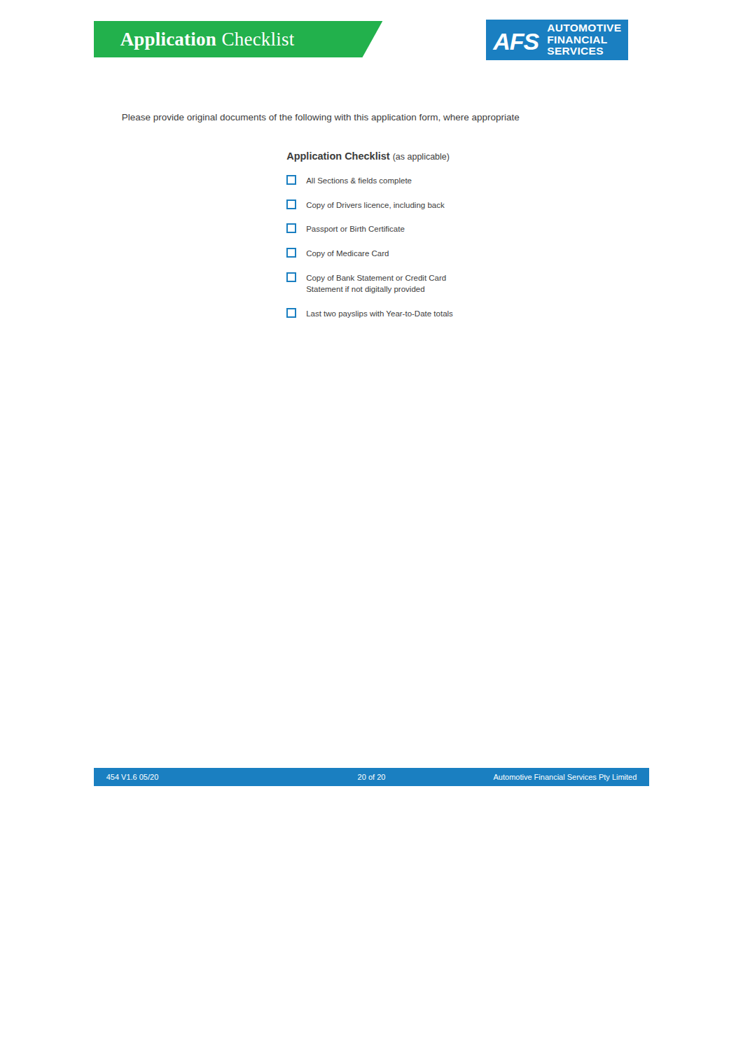Application Checklist
AFS
Automotive Financial Services
Please provide original documents of the following with this application form, where appropriate
Application Checklist (as applicable)
All Sections & fields complete
Copy of Drivers licence, including back
Passport or Birth Certificate
Copy of Medicare Card
Copy of Bank Statement or Credit Card
Statement if not digitally provided
Last two payslips with Year-to-Date totals
454 V1.6 05/20
20 of 20
Automotive Financial Services Pty Limited